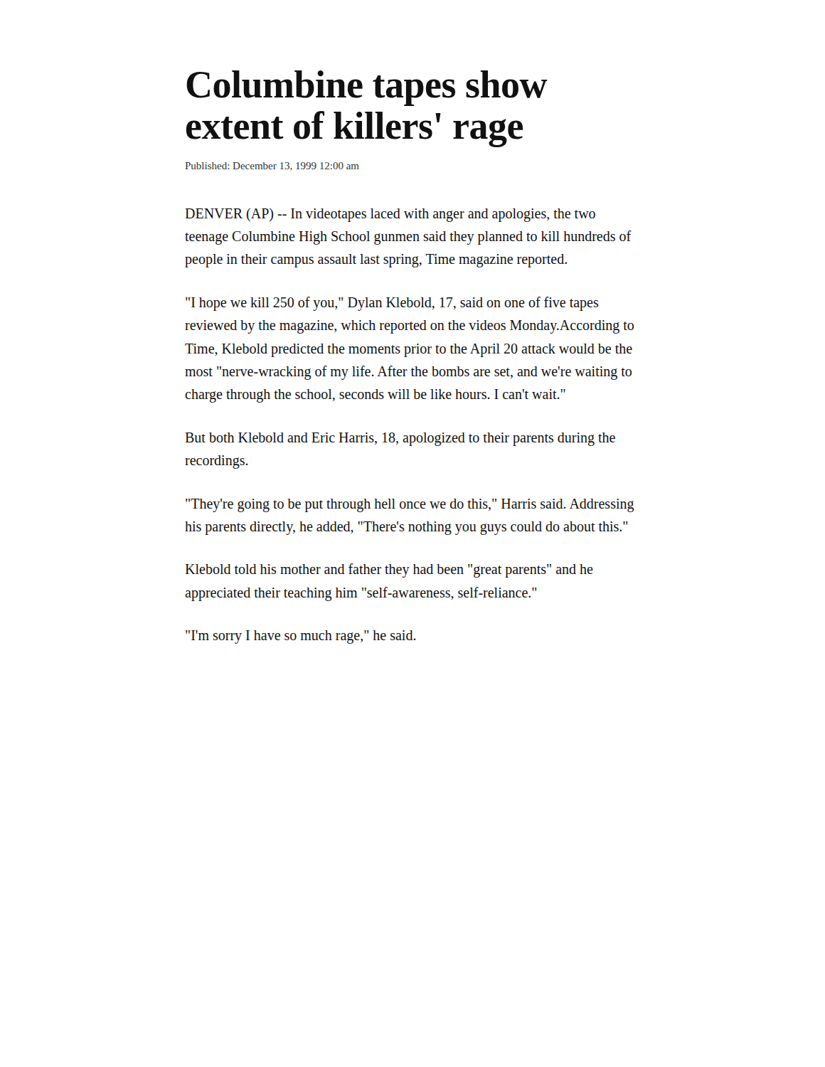Columbine tapes show extent of killers' rage
Published: December 13, 1999 12:00 am
DENVER (AP) -- In videotapes laced with anger and apologies, the two teenage Columbine High School gunmen said they planned to kill hundreds of people in their campus assault last spring, Time magazine reported.
"I hope we kill 250 of you," Dylan Klebold, 17, said on one of five tapes reviewed by the magazine, which reported on the videos Monday.According to Time, Klebold predicted the moments prior to the April 20 attack would be the most "nerve-wracking of my life. After the bombs are set, and we're waiting to charge through the school, seconds will be like hours. I can't wait."
But both Klebold and Eric Harris, 18, apologized to their parents during the recordings.
"They're going to be put through hell once we do this," Harris said. Addressing his parents directly, he added, "There's nothing you guys could do about this."
Klebold told his mother and father they had been "great parents" and he appreciated their teaching him "self-awareness, self-reliance."
"I'm sorry I have so much rage," he said.